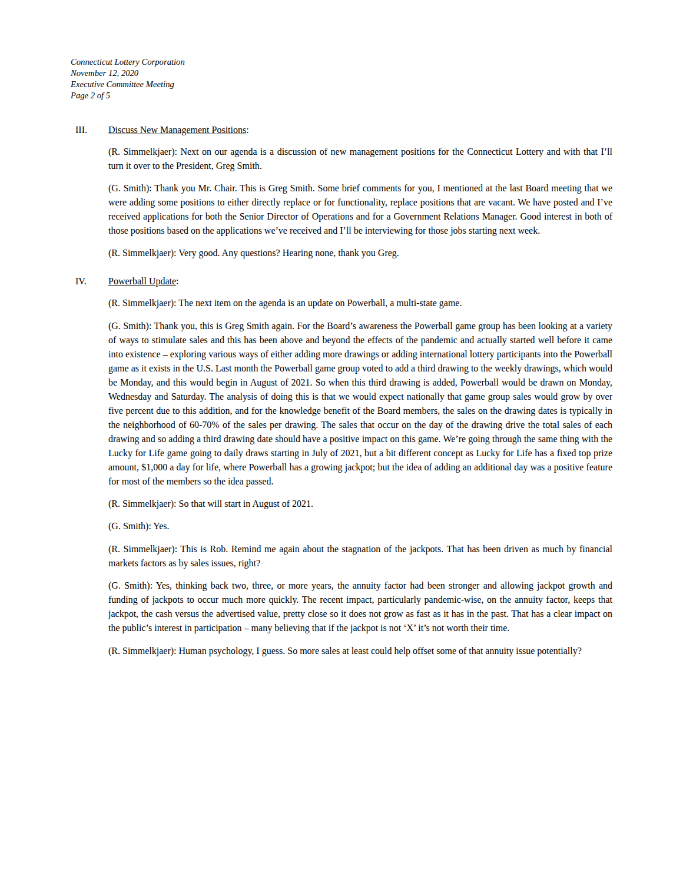Connecticut Lottery Corporation
November 12, 2020
Executive Committee Meeting
Page 2 of 5
III. Discuss New Management Positions:
(R. Simmelkjaer): Next on our agenda is a discussion of new management positions for the Connecticut Lottery and with that I’ll turn it over to the President, Greg Smith.
(G. Smith): Thank you Mr. Chair. This is Greg Smith. Some brief comments for you, I mentioned at the last Board meeting that we were adding some positions to either directly replace or for functionality, replace positions that are vacant. We have posted and I’ve received applications for both the Senior Director of Operations and for a Government Relations Manager. Good interest in both of those positions based on the applications we’ve received and I’ll be interviewing for those jobs starting next week.
(R. Simmelkjaer): Very good. Any questions? Hearing none, thank you Greg.
IV. Powerball Update:
(R. Simmelkjaer): The next item on the agenda is an update on Powerball, a multi-state game.
(G. Smith): Thank you, this is Greg Smith again. For the Board’s awareness the Powerball game group has been looking at a variety of ways to stimulate sales and this has been above and beyond the effects of the pandemic and actually started well before it came into existence – exploring various ways of either adding more drawings or adding international lottery participants into the Powerball game as it exists in the U.S. Last month the Powerball game group voted to add a third drawing to the weekly drawings, which would be Monday, and this would begin in August of 2021. So when this third drawing is added, Powerball would be drawn on Monday, Wednesday and Saturday. The analysis of doing this is that we would expect nationally that game group sales would grow by over five percent due to this addition, and for the knowledge benefit of the Board members, the sales on the drawing dates is typically in the neighborhood of 60-70% of the sales per drawing. The sales that occur on the day of the drawing drive the total sales of each drawing and so adding a third drawing date should have a positive impact on this game. We’re going through the same thing with the Lucky for Life game going to daily draws starting in July of 2021, but a bit different concept as Lucky for Life has a fixed top prize amount, $1,000 a day for life, where Powerball has a growing jackpot; but the idea of adding an additional day was a positive feature for most of the members so the idea passed.
(R. Simmelkjaer): So that will start in August of 2021.
(G. Smith): Yes.
(R. Simmelkjaer): This is Rob. Remind me again about the stagnation of the jackpots. That has been driven as much by financial markets factors as by sales issues, right?
(G. Smith): Yes, thinking back two, three, or more years, the annuity factor had been stronger and allowing jackpot growth and funding of jackpots to occur much more quickly. The recent impact, particularly pandemic-wise, on the annuity factor, keeps that jackpot, the cash versus the advertised value, pretty close so it does not grow as fast as it has in the past. That has a clear impact on the public’s interest in participation – many believing that if the jackpot is not ‘X’ it’s not worth their time.
(R. Simmelkjaer): Human psychology, I guess. So more sales at least could help offset some of that annuity issue potentially?